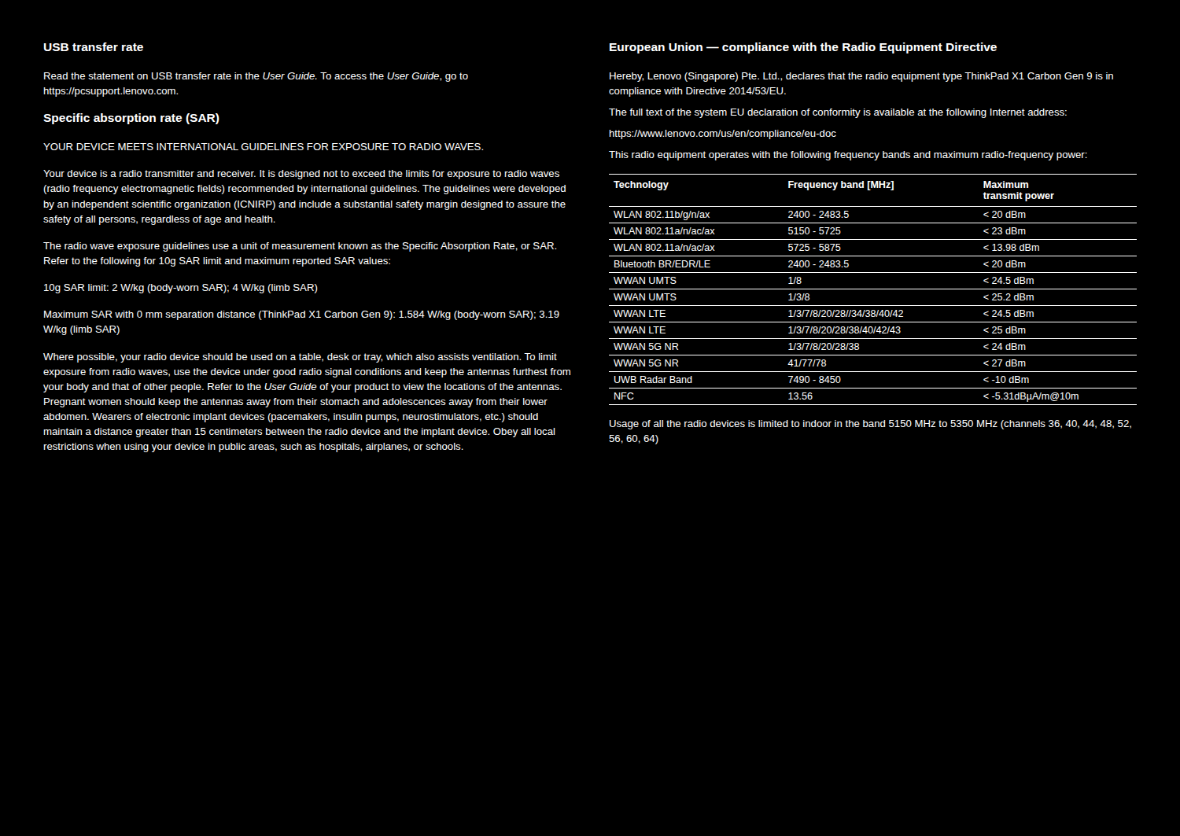USB transfer rate
Read the statement on USB transfer rate in the User Guide. To access the User Guide, go to https://pcsupport.lenovo.com.
Specific absorption rate (SAR)
YOUR DEVICE MEETS INTERNATIONAL GUIDELINES FOR EXPOSURE TO RADIO WAVES.
Your device is a radio transmitter and receiver. It is designed not to exceed the limits for exposure to radio waves (radio frequency electromagnetic fields) recommended by international guidelines. The guidelines were developed by an independent scientific organization (ICNIRP) and include a substantial safety margin designed to assure the safety of all persons, regardless of age and health.
The radio wave exposure guidelines use a unit of measurement known as the Specific Absorption Rate, or SAR. Refer to the following for 10g SAR limit and maximum reported SAR values:
10g SAR limit: 2 W/kg (body-worn SAR); 4 W/kg (limb SAR)
Maximum SAR with 0 mm separation distance (ThinkPad X1 Carbon Gen 9): 1.584 W/kg (body-worn SAR); 3.19 W/kg (limb SAR)
Where possible, your radio device should be used on a table, desk or tray, which also assists ventilation. To limit exposure from radio waves, use the device under good radio signal conditions and keep the antennas furthest from your body and that of other people. Refer to the User Guide of your product to view the locations of the antennas. Pregnant women should keep the antennas away from their stomach and adolescences away from their lower abdomen. Wearers of electronic implant devices (pacemakers, insulin pumps, neurostimulators, etc.) should maintain a distance greater than 15 centimeters between the radio device and the implant device. Obey all local restrictions when using your device in public areas, such as hospitals, airplanes, or schools.
European Union — compliance with the Radio Equipment Directive
Hereby, Lenovo (Singapore) Pte. Ltd., declares that the radio equipment type ThinkPad X1 Carbon Gen 9 is in compliance with Directive 2014/53/EU.
The full text of the system EU declaration of conformity is available at the following Internet address:
https://www.lenovo.com/us/en/compliance/eu-doc
This radio equipment operates with the following frequency bands and maximum radio-frequency power:
| Technology | Frequency band [MHz] | Maximum transmit power |
| --- | --- | --- |
| WLAN 802.11b/g/n/ax | 2400 - 2483.5 | < 20 dBm |
| WLAN 802.11a/n/ac/ax | 5150 - 5725 | < 23 dBm |
| WLAN 802.11a/n/ac/ax | 5725 - 5875 | < 13.98 dBm |
| Bluetooth BR/EDR/LE | 2400 - 2483.5 | < 20 dBm |
| WWAN UMTS | 1/8 | < 24.5 dBm |
| WWAN UMTS | 1/3/8 | < 25.2 dBm |
| WWAN LTE | 1/3/7/8/20/28//34/38/40/42 | < 24.5 dBm |
| WWAN LTE | 1/3/7/8/20/28/38/40/42/43 | < 25 dBm |
| WWAN 5G NR | 1/3/7/8/20/28/38 | < 24 dBm |
| WWAN 5G NR | 41/77/78 | < 27 dBm |
| UWB Radar Band | 7490 - 8450 | < -10 dBm |
| NFC | 13.56 | < -5.31dBµA/m@10m |
Usage of all the radio devices is limited to indoor in the band 5150 MHz to 5350 MHz (channels 36, 40, 44, 48, 52, 56, 60, 64)